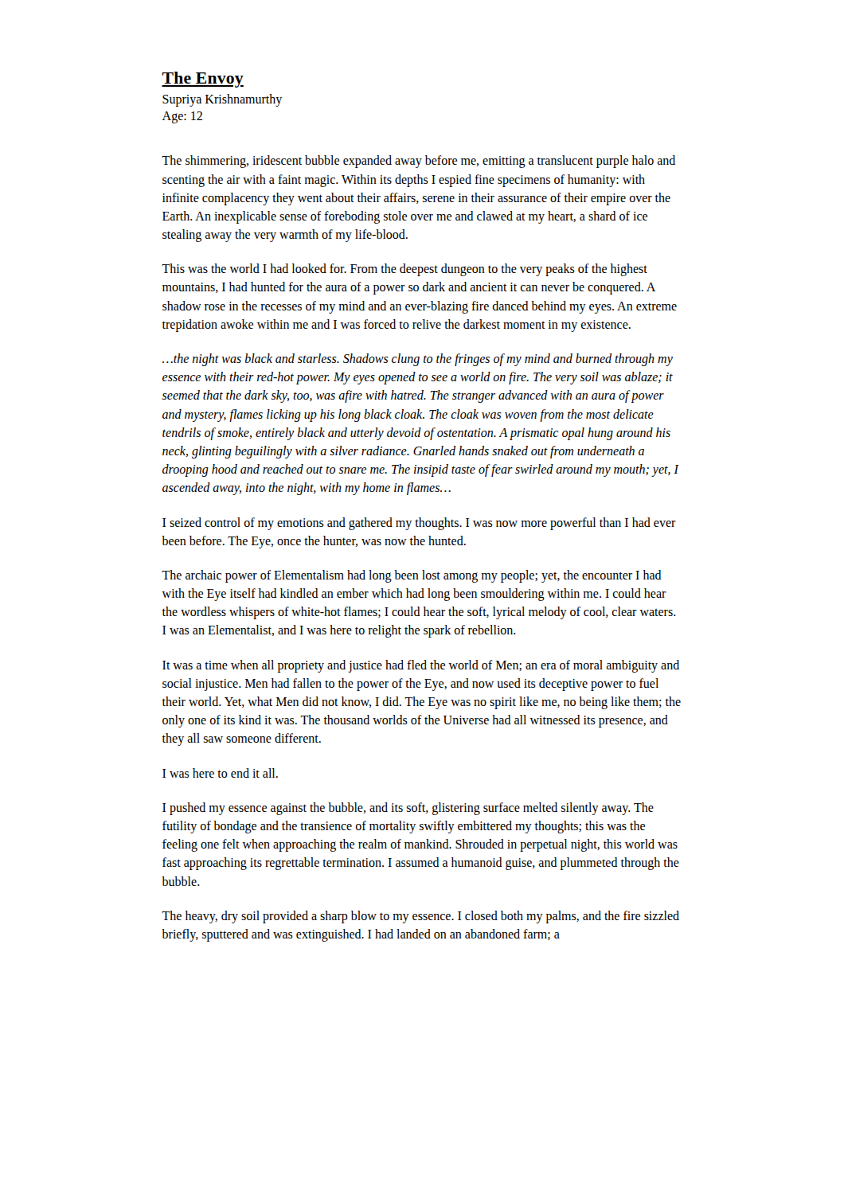The Envoy
Supriya Krishnamurthy Age: 12
The shimmering, iridescent bubble expanded away before me, emitting a translucent purple halo and scenting the air with a faint magic. Within its depths I espied fine specimens of humanity: with infinite complacency they went about their affairs, serene in their assurance of their empire over the Earth. An inexplicable sense of foreboding stole over me and clawed at my heart, a shard of ice stealing away the very warmth of my life-blood.
This was the world I had looked for. From the deepest dungeon to the very peaks of the highest mountains, I had hunted for the aura of a power so dark and ancient it can never be conquered. A shadow rose in the recesses of my mind and an ever-blazing fire danced behind my eyes. An extreme trepidation awoke within me and I was forced to relive the darkest moment in my existence.
…the night was black and starless. Shadows clung to the fringes of my mind and burned through my essence with their red-hot power. My eyes opened to see a world on fire. The very soil was ablaze; it seemed that the dark sky, too, was afire with hatred. The stranger advanced with an aura of power and mystery, flames licking up his long black cloak. The cloak was woven from the most delicate tendrils of smoke, entirely black and utterly devoid of ostentation. A prismatic opal hung around his neck, glinting beguilingly with a silver radiance. Gnarled hands snaked out from underneath a drooping hood and reached out to snare me. The insipid taste of fear swirled around my mouth; yet, I ascended away, into the night, with my home in flames…
I seized control of my emotions and gathered my thoughts. I was now more powerful than I had ever been before. The Eye, once the hunter, was now the hunted.
The archaic power of Elementalism had long been lost among my people; yet, the encounter I had with the Eye itself had kindled an ember which had long been smouldering within me. I could hear the wordless whispers of white-hot flames; I could hear the soft, lyrical melody of cool, clear waters. I was an Elementalist, and I was here to relight the spark of rebellion.
It was a time when all propriety and justice had fled the world of Men; an era of moral ambiguity and social injustice. Men had fallen to the power of the Eye, and now used its deceptive power to fuel their world. Yet, what Men did not know, I did. The Eye was no spirit like me, no being like them; the only one of its kind it was. The thousand worlds of the Universe had all witnessed its presence, and they all saw someone different.
I was here to end it all.
I pushed my essence against the bubble, and its soft, glistering surface melted silently away. The futility of bondage and the transience of mortality swiftly embittered my thoughts; this was the feeling one felt when approaching the realm of mankind. Shrouded in perpetual night, this world was fast approaching its regrettable termination. I assumed a humanoid guise, and plummeted through the bubble.
The heavy, dry soil provided a sharp blow to my essence. I closed both my palms, and the fire sizzled briefly, sputtered and was extinguished. I had landed on an abandoned farm; a